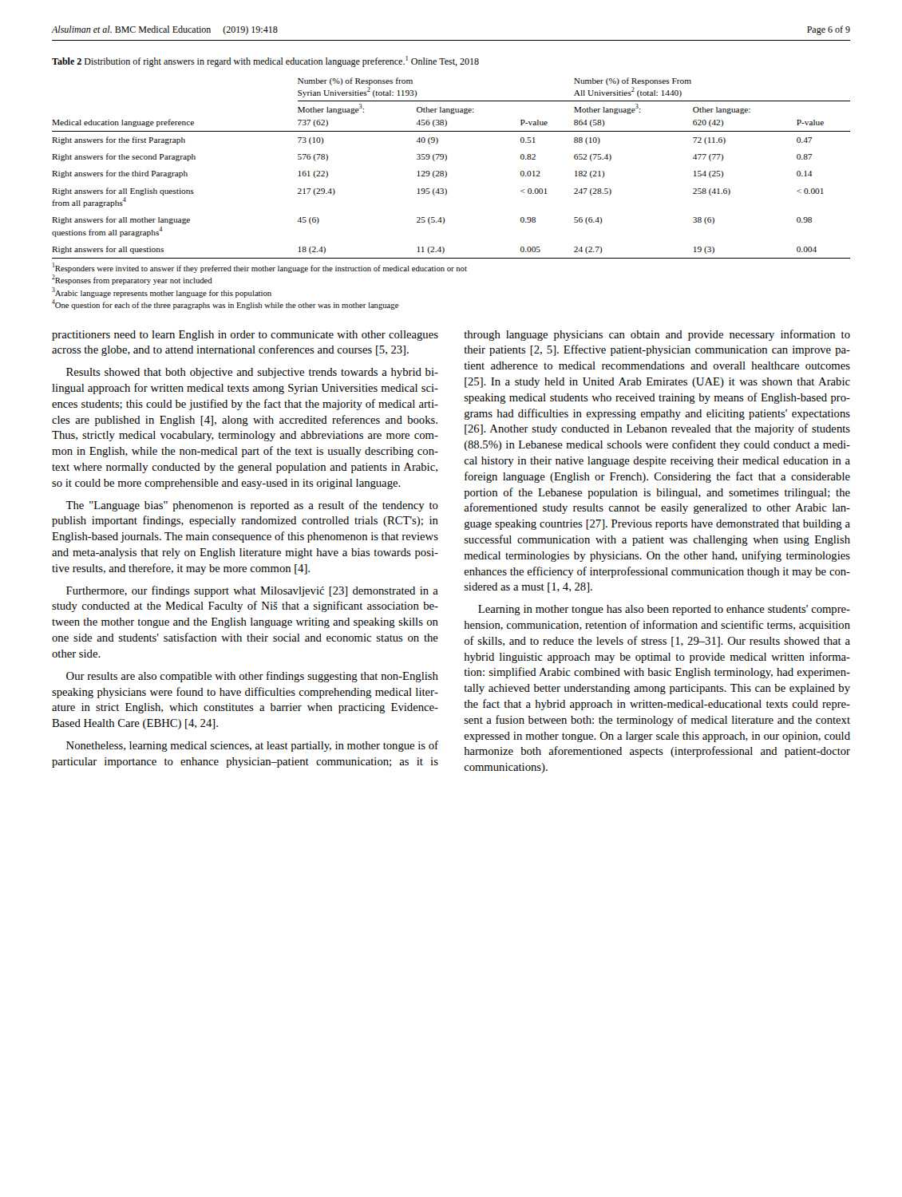Alsuliman et al. BMC Medical Education (2019) 19:418
Page 6 of 9
Table 2 Distribution of right answers in regard with medical education language preference. 1 Online Test, 2018
| | Number (%) of Responses from Syrian Universities 2 (total: 1193) | Number (%) of Responses From All Universities 2 (total: 1440) |
| --- | --- | --- |
| Medical education language preference | Mother language 3 : 737 (62) | Other language: 456 (38) | P-value | Mother language 3 : 864 (58) | Other language: 620 (42) | P-value |
| Right answers for the first Paragraph | 73 (10) | 40 (9) | 0.51 | 88 (10) | 72 (11.6) | 0.47 |
| Right answers for the second Paragraph | 576 (78) | 359 (79) | 0.82 | 652 (75.4) | 477 (77) | 0.87 |
| Right answers for the third Paragraph | 161 (22) | 129 (28) | 0.012 | 182 (21) | 154 (25) | 0.14 |
| Right answers for all English questions from all paragraphs 4 | 217 (29.4) | 195 (43) | < 0.001 | 247 (28.5) | 258 (41.6) | < 0.001 |
| Right answers for all mother language questions from all paragraphs 4 | 45 (6) | 25 (5.4) | 0.98 | 56 (6.4) | 38 (6) | 0.98 |
| Right answers for all questions | 18 (2.4) | 11 (2.4) | 0.005 | 24 (2.7) | 19 (3) | 0.004 |
1Responders were invited to answer if they preferred their mother language for the instruction of medical education or not
2Responses from preparatory year not included
3Arabic language represents mother language for this population
4One question for each of the three paragraphs was in English while the other was in mother language
practitioners need to learn English in order to communicate with other colleagues across the globe, and to attend international conferences and courses [5, 23].
Results showed that both objective and subjective trends towards a hybrid bi-lingual approach for written medical texts among Syrian Universities medical sciences students; this could be justified by the fact that the majority of medical articles are published in English [4], along with accredited references and books. Thus, strictly medical vocabulary, terminology and abbreviations are more common in English, while the non-medical part of the text is usually describing context where normally conducted by the general population and patients in Arabic, so it could be more comprehensible and easy-used in its original language.
The "Language bias" phenomenon is reported as a result of the tendency to publish important findings, especially randomized controlled trials (RCT's); in English-based journals. The main consequence of this phenomenon is that reviews and meta-analysis that rely on English literature might have a bias towards positive results, and therefore, it may be more common [4].
Furthermore, our findings support what Milosavljević [23] demonstrated in a study conducted at the Medical Faculty of Niš that a significant association between the mother tongue and the English language writing and speaking skills on one side and students' satisfaction with their social and economic status on the other side.
Our results are also compatible with other findings suggesting that non-English speaking physicians were found to have difficulties comprehending medical literature in strict English, which constitutes a barrier when practicing Evidence-Based Health Care (EBHC) [4, 24].
Nonetheless, learning medical sciences, at least partially, in mother tongue is of particular importance to enhance physician–patient communication; as it is through language physicians can obtain and provide necessary information to their patients [2, 5]. Effective patient-physician communication can improve patient adherence to medical recommendations and overall healthcare outcomes [25]. In a study held in United Arab Emirates (UAE) it was shown that Arabic speaking medical students who received training by means of English-based programs had difficulties in expressing empathy and eliciting patients' expectations [26]. Another study conducted in Lebanon revealed that the majority of students (88.5%) in Lebanese medical schools were confident they could conduct a medical history in their native language despite receiving their medical education in a foreign language (English or French). Considering the fact that a considerable portion of the Lebanese population is bilingual, and sometimes trilingual; the aforementioned study results cannot be easily generalized to other Arabic language speaking countries [27]. Previous reports have demonstrated that building a successful communication with a patient was challenging when using English medical terminologies by physicians. On the other hand, unifying terminologies enhances the efficiency of interprofessional communication though it may be considered as a must [1, 4, 28].
Learning in mother tongue has also been reported to enhance students' comprehension, communication, retention of information and scientific terms, acquisition of skills, and to reduce the levels of stress [1, 29–31]. Our results showed that a hybrid linguistic approach may be optimal to provide medical written information: simplified Arabic combined with basic English terminology, had experimentally achieved better understanding among participants. This can be explained by the fact that a hybrid approach in written-medical-educational texts could represent a fusion between both: the terminology of medical literature and the context expressed in mother tongue. On a larger scale this approach, in our opinion, could harmonize both aforementioned aspects (interprofessional and patient-doctor communications).